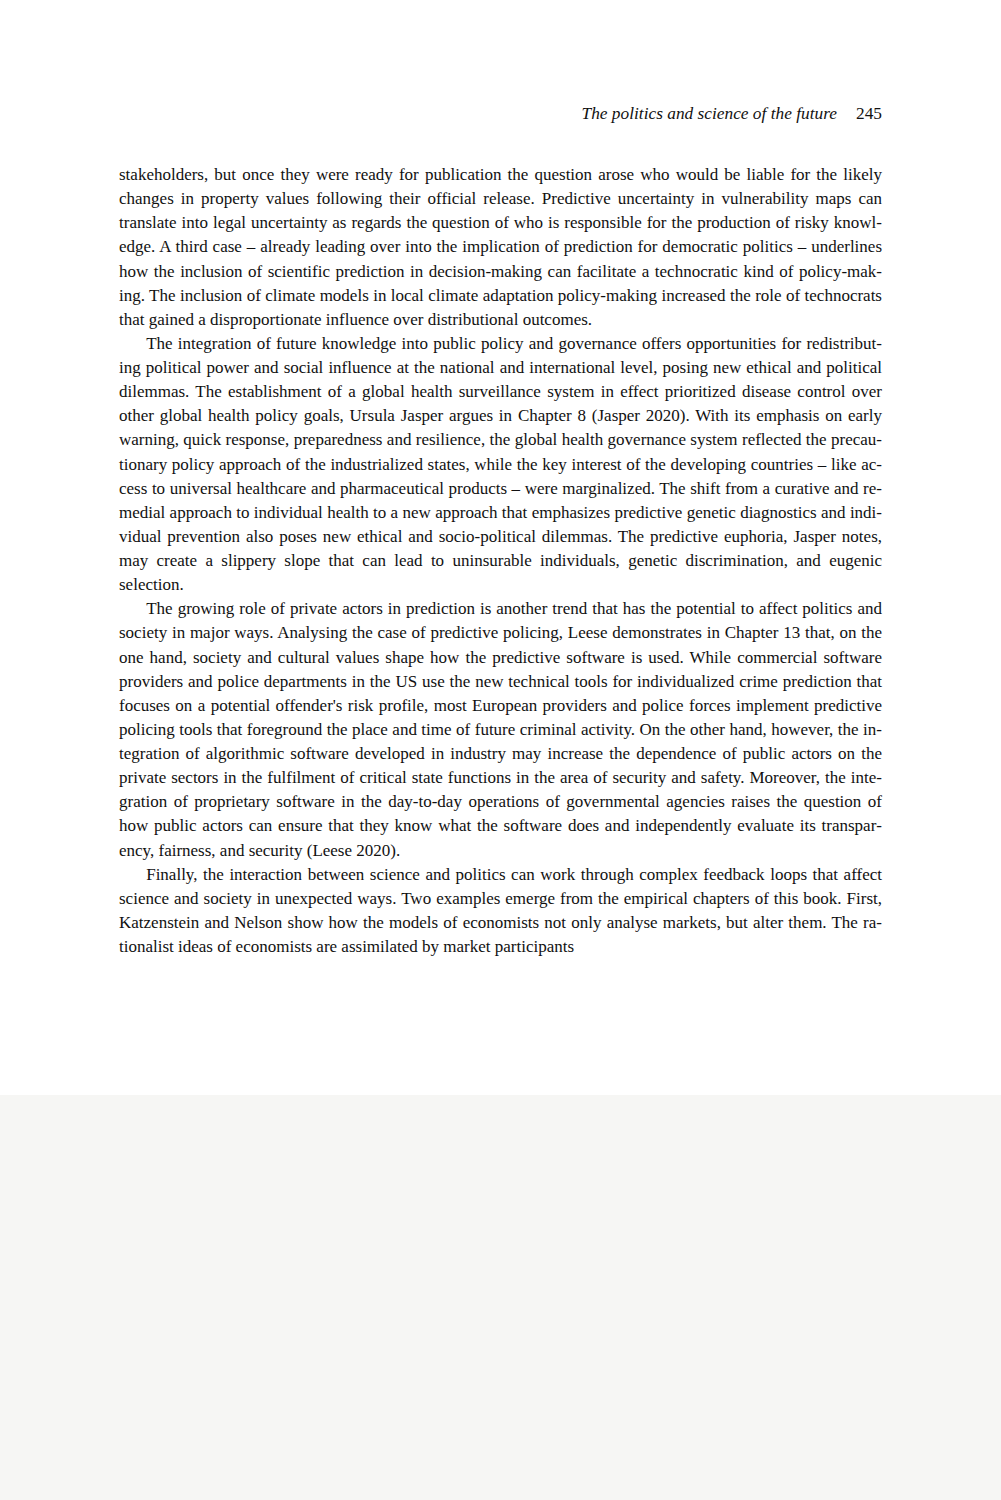The politics and science of the future 245
stakeholders, but once they were ready for publication the question arose who would be liable for the likely changes in property values following their official release. Predictive uncertainty in vulnerability maps can translate into legal uncertainty as regards the question of who is responsible for the production of risky knowledge. A third case – already leading over into the implication of prediction for democratic politics – underlines how the inclusion of scientific prediction in decision-making can facilitate a technocratic kind of policy-making. The inclusion of climate models in local climate adaptation policy-making increased the role of technocrats that gained a disproportionate influence over distributional outcomes.
The integration of future knowledge into public policy and governance offers opportunities for redistributing political power and social influence at the national and international level, posing new ethical and political dilemmas. The establishment of a global health surveillance system in effect prioritized disease control over other global health policy goals, Ursula Jasper argues in Chapter 8 (Jasper 2020). With its emphasis on early warning, quick response, preparedness and resilience, the global health governance system reflected the precautionary policy approach of the industrialized states, while the key interest of the developing countries – like access to universal healthcare and pharmaceutical products – were marginalized. The shift from a curative and remedial approach to individual health to a new approach that emphasizes predictive genetic diagnostics and individual prevention also poses new ethical and socio-political dilemmas. The predictive euphoria, Jasper notes, may create a slippery slope that can lead to uninsurable individuals, genetic discrimination, and eugenic selection.
The growing role of private actors in prediction is another trend that has the potential to affect politics and society in major ways. Analysing the case of predictive policing, Leese demonstrates in Chapter 13 that, on the one hand, society and cultural values shape how the predictive software is used. While commercial software providers and police departments in the US use the new technical tools for individualized crime prediction that focuses on a potential offender's risk profile, most European providers and police forces implement predictive policing tools that foreground the place and time of future criminal activity. On the other hand, however, the integration of algorithmic software developed in industry may increase the dependence of public actors on the private sectors in the fulfilment of critical state functions in the area of security and safety. Moreover, the integration of proprietary software in the day-to-day operations of governmental agencies raises the question of how public actors can ensure that they know what the software does and independently evaluate its transparency, fairness, and security (Leese 2020).
Finally, the interaction between science and politics can work through complex feedback loops that affect science and society in unexpected ways. Two examples emerge from the empirical chapters of this book. First, Katzenstein and Nelson show how the models of economists not only analyse markets, but alter them. The rationalist ideas of economists are assimilated by market participants